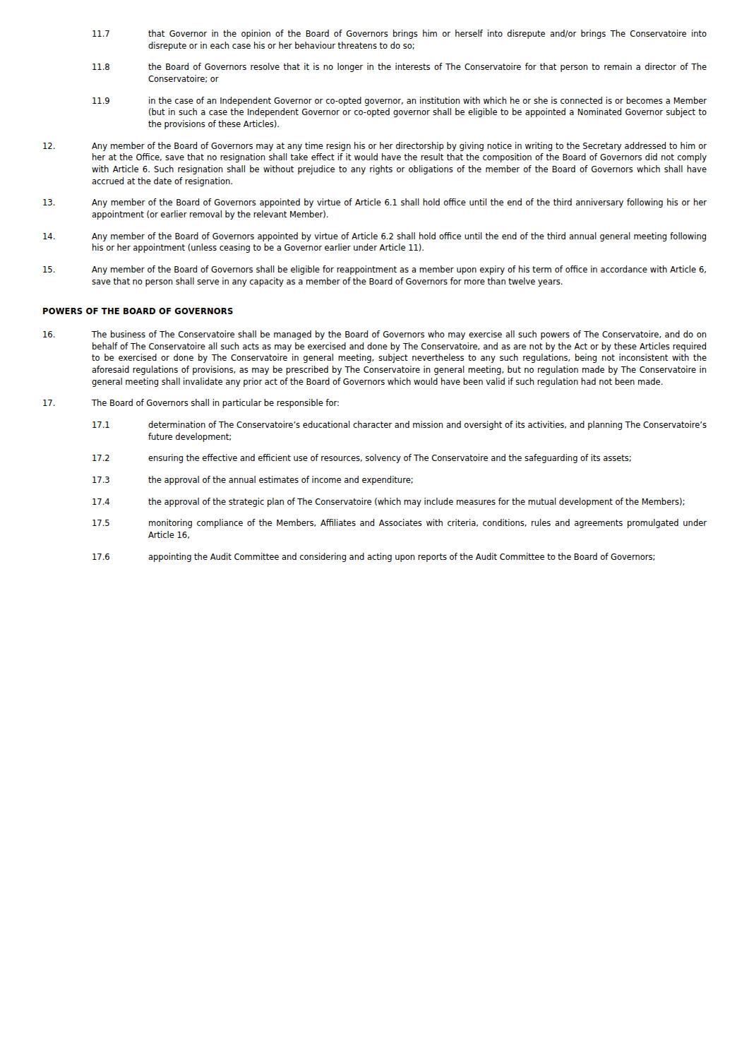11.7
that Governor in the opinion of the Board of Governors brings him or herself into disrepute and/or brings The Conservatoire into disrepute or in each case his or her behaviour threatens to do so;
11.8
the Board of Governors resolve that it is no longer in the interests of The Conservatoire for that person to remain a director of The Conservatoire; or
11.9
in the case of an Independent Governor or co-opted governor, an institution with which he or she is connected is or becomes a Member (but in such a case the Independent Governor or co-opted governor shall be eligible to be appointed a Nominated Governor subject to the provisions of these Articles).
12.
Any member of the Board of Governors may at any time resign his or her directorship by giving notice in writing to the Secretary addressed to him or her at the Office, save that no resignation shall take effect if it would have the result that the composition of the Board of Governors did not comply with Article 6. Such resignation shall be without prejudice to any rights or obligations of the member of the Board of Governors which shall have accrued at the date of resignation.
13.
Any member of the Board of Governors appointed by virtue of Article 6.1 shall hold office until the end of the third anniversary following his or her appointment (or earlier removal by the relevant Member).
14.
Any member of the Board of Governors appointed by virtue of Article 6.2 shall hold office until the end of the third annual general meeting following his or her appointment (unless ceasing to be a Governor earlier under Article 11).
15.
Any member of the Board of Governors shall be eligible for reappointment as a member upon expiry of his term of office in accordance with Article 6, save that no person shall serve in any capacity as a member of the Board of Governors for more than twelve years.
POWERS OF THE BOARD OF GOVERNORS
16.
The business of The Conservatoire shall be managed by the Board of Governors who may exercise all such powers of The Conservatoire, and do on behalf of The Conservatoire all such acts as may be exercised and done by The Conservatoire, and as are not by the Act or by these Articles required to be exercised or done by The Conservatoire in general meeting, subject nevertheless to any such regulations, being not inconsistent with the aforesaid regulations of provisions, as may be prescribed by The Conservatoire in general meeting, but no regulation made by The Conservatoire in general meeting shall invalidate any prior act of the Board of Governors which would have been valid if such regulation had not been made.
17.
The Board of Governors shall in particular be responsible for:
17.1
determination of The Conservatoire’s educational character and mission and oversight of its activities, and planning The Conservatoire’s future development;
17.2
ensuring the effective and efficient use of resources, solvency of The Conservatoire and the safeguarding of its assets;
17.3
the approval of the annual estimates of income and expenditure;
17.4
the approval of the strategic plan of The Conservatoire (which may include measures for the mutual development of the Members);
17.5
monitoring compliance of the Members, Affiliates and Associates with criteria, conditions, rules and agreements promulgated under Article 16,
17.6
appointing the Audit Committee and considering and acting upon reports of the Audit Committee to the Board of Governors;